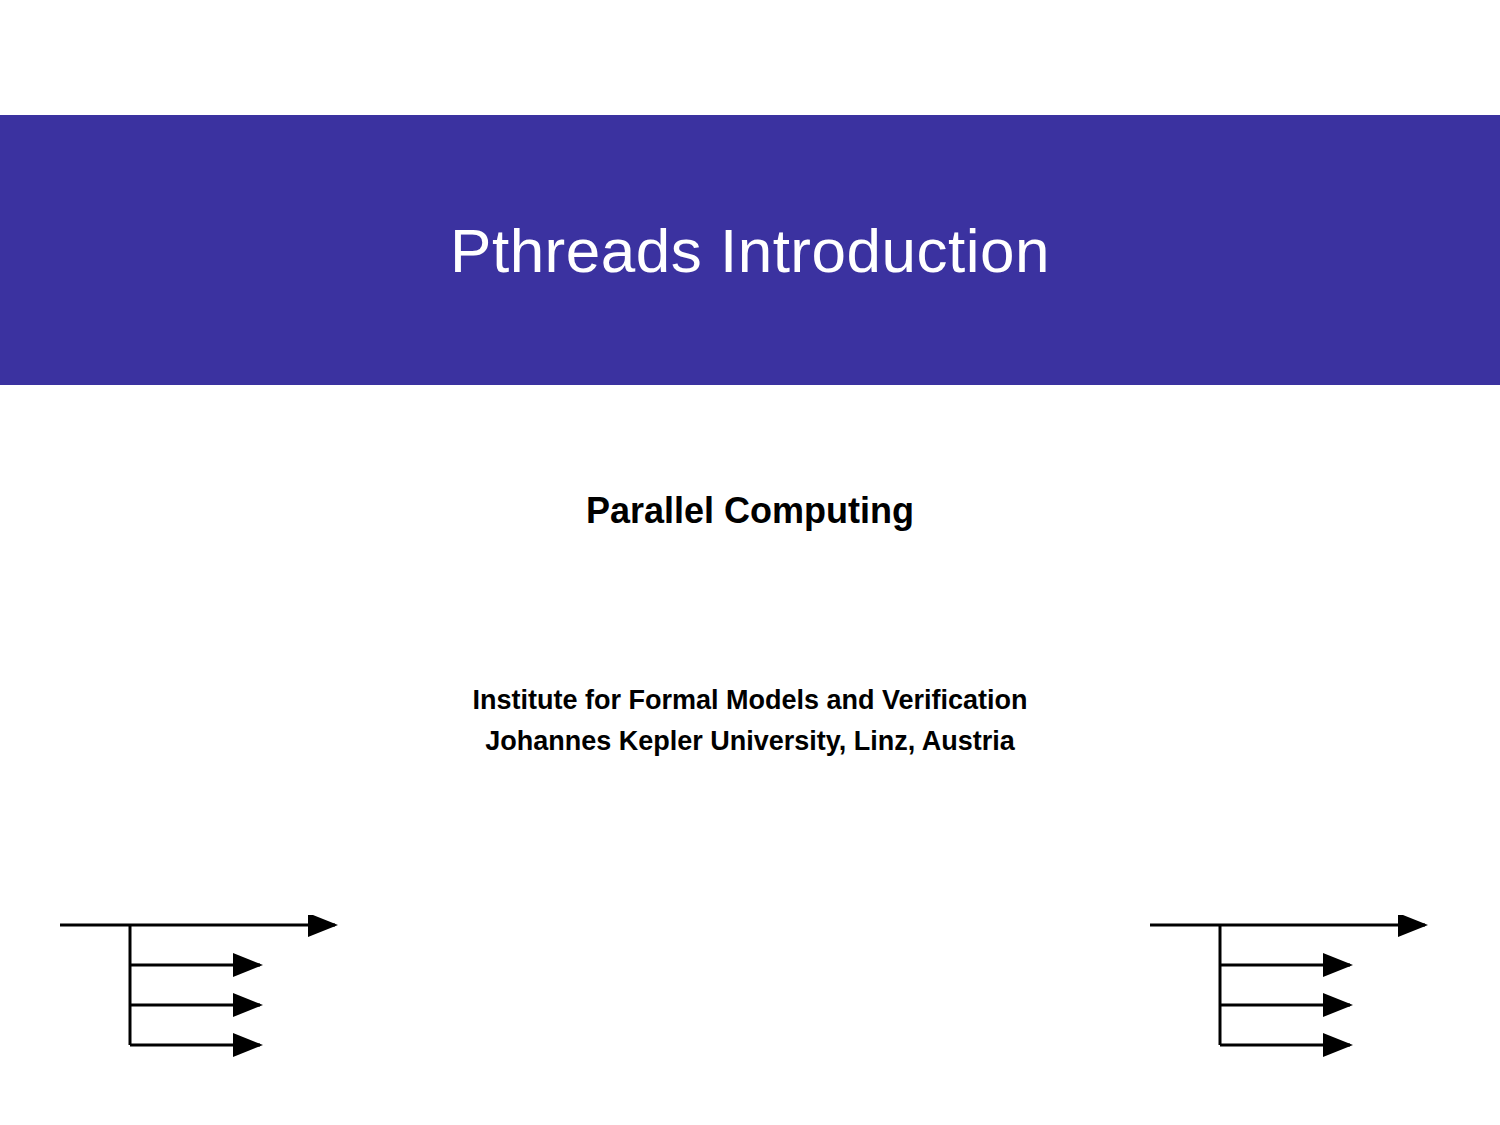Pthreads Introduction
Parallel Computing
Institute for Formal Models and Verification
Johannes Kepler University, Linz, Austria